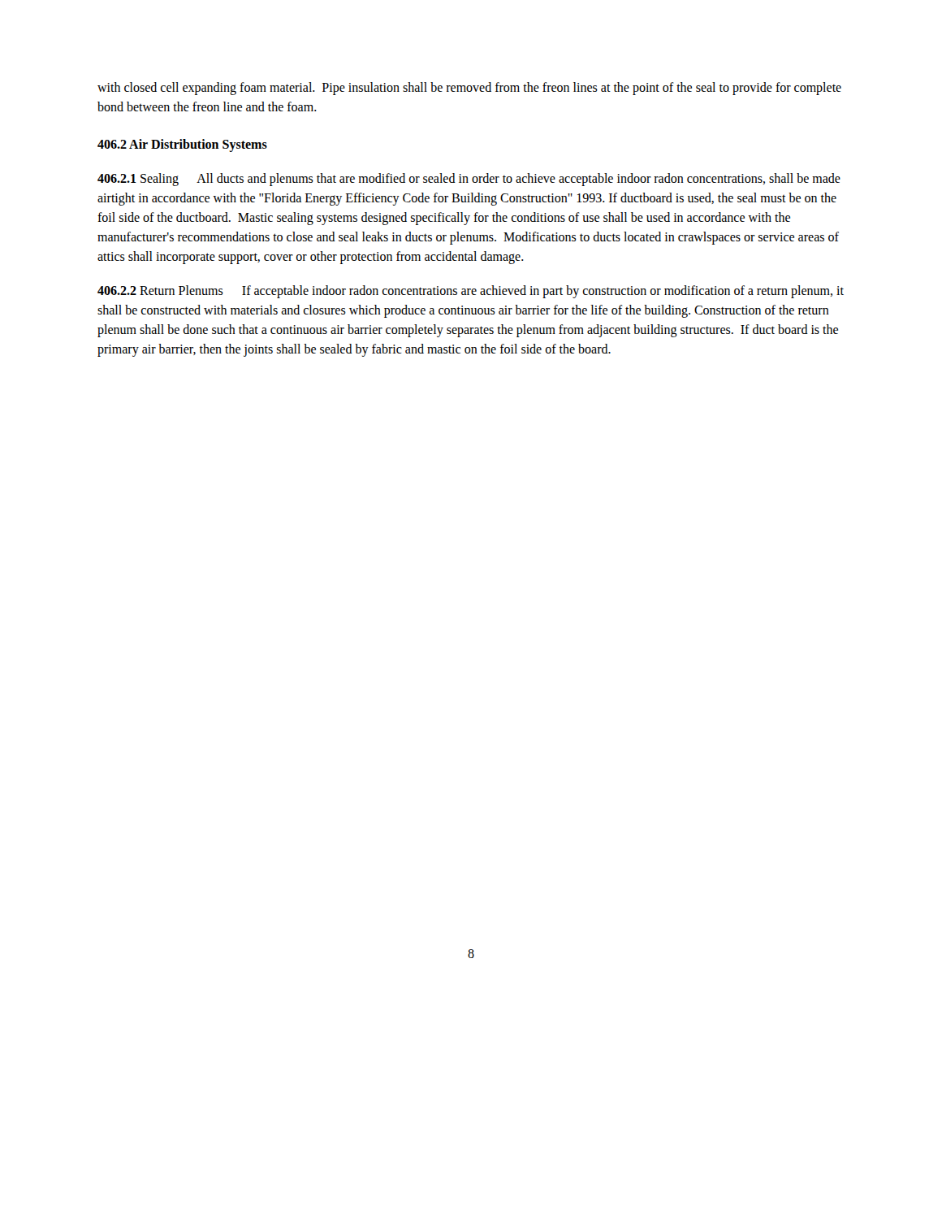with closed cell expanding foam material. Pipe insulation shall be removed from the freon lines at the point of the seal to provide for complete bond between the freon line and the foam.
406.2 Air Distribution Systems
406.2.1 Sealing All ducts and plenums that are modified or sealed in order to achieve acceptable indoor radon concentrations, shall be made airtight in accordance with the "Florida Energy Efficiency Code for Building Construction" 1993. If ductboard is used, the seal must be on the foil side of the ductboard. Mastic sealing systems designed specifically for the conditions of use shall be used in accordance with the manufacturer's recommendations to close and seal leaks in ducts or plenums. Modifications to ducts located in crawlspaces or service areas of attics shall incorporate support, cover or other protection from accidental damage.
406.2.2 Return Plenums If acceptable indoor radon concentrations are achieved in part by construction or modification of a return plenum, it shall be constructed with materials and closures which produce a continuous air barrier for the life of the building. Construction of the return plenum shall be done such that a continuous air barrier completely separates the plenum from adjacent building structures. If duct board is the primary air barrier, then the joints shall be sealed by fabric and mastic on the foil side of the board.
8